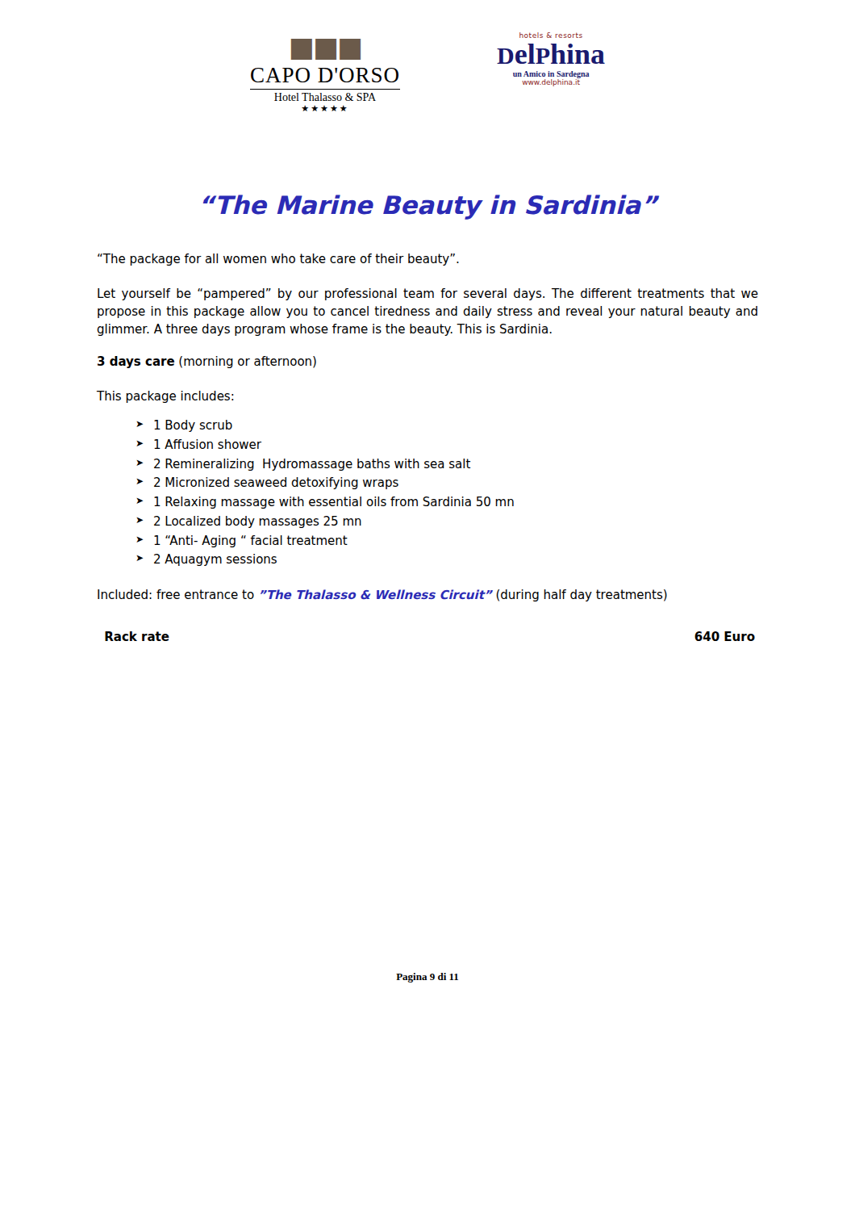■■■
CAPO D'ORSO
Hotel Thalasso & SPA
★★★★★
hotels & resorts
Del Phina
un Amico in Sardegna
www.delphina.it
“The Marine Beauty in Sardinia”
“The package for all women who take care of their beauty”.
Let yourself be “pampered” by our professional team for several days. The different treatments that we propose in this package allow you to cancel tiredness and daily stress and reveal your natural beauty and glimmer. A three days program whose frame is the beauty. This is Sardinia.
3 days care (morning or afternoon)
This package includes:
1 Body scrub
1 Affusion shower
2 Remineralizing Hydromassage baths with sea salt
2 Micronized seaweed detoxifying wraps
1 Relaxing massage with essential oils from Sardinia 50 mn
2 Localized body massages 25 mn
1 “Anti- Aging “ facial treatment
2 Aquagym sessions
Included: free entrance to ”The Thalasso & Wellness Circuit” (during half day treatments)
Rack rate 640 Euro
Pagina 9 di 11